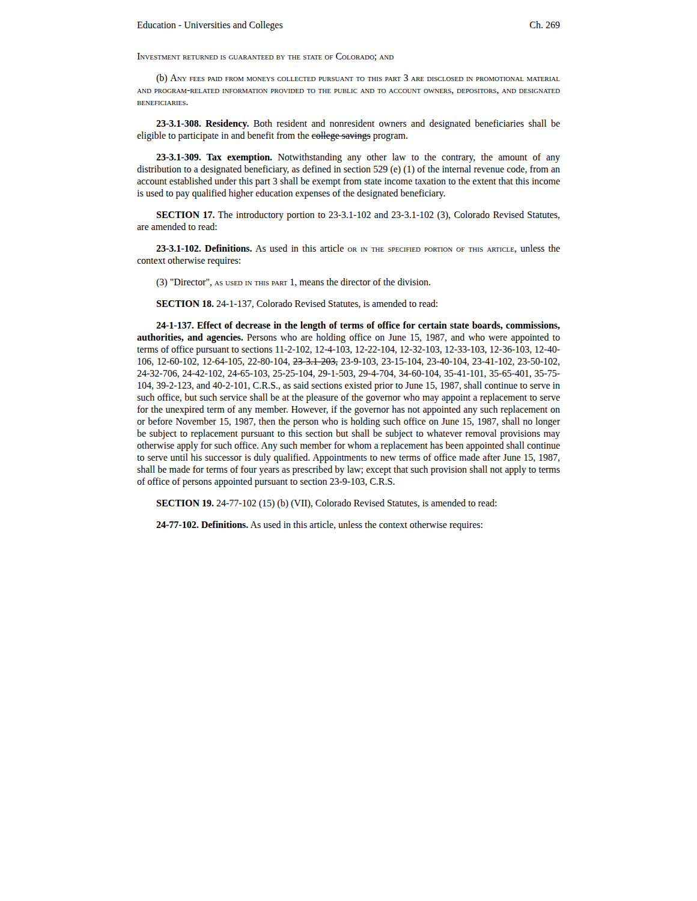Education - Universities and Colleges Ch. 269
Investment returned is guaranteed by the state of Colorado; and
(b) Any fees paid from moneys collected pursuant to this part 3 are disclosed in promotional material and program-related information provided to the public and to account owners, depositors, and designated beneficiaries.
23-3.1-308. Residency. Both resident and nonresident owners and designated beneficiaries shall be eligible to participate in and benefit from the college savings program.
23-3.1-309. Tax exemption. Notwithstanding any other law to the contrary, the amount of any distribution to a designated beneficiary, as defined in section 529 (e) (1) of the internal revenue code, from an account established under this part 3 shall be exempt from state income taxation to the extent that this income is used to pay qualified higher education expenses of the designated beneficiary.
SECTION 17. The introductory portion to 23-3.1-102 and 23-3.1-102 (3), Colorado Revised Statutes, are amended to read:
23-3.1-102. Definitions. As used in this article or in the specified portion of this article, unless the context otherwise requires:
(3) "Director", as used in this part 1, means the director of the division.
SECTION 18. 24-1-137, Colorado Revised Statutes, is amended to read:
24-1-137. Effect of decrease in the length of terms of office for certain state boards, commissions, authorities, and agencies. Persons who are holding office on June 15, 1987, and who were appointed to terms of office pursuant to sections 11-2-102, 12-4-103, 12-22-104, 12-32-103, 12-33-103, 12-36-103, 12-40-106, 12-60-102, 12-64-105, 22-80-104, 23-3.1-203, 23-9-103, 23-15-104, 23-40-104, 23-41-102, 23-50-102, 24-32-706, 24-42-102, 24-65-103, 25-25-104, 29-1-503, 29-4-704, 34-60-104, 35-41-101, 35-65-401, 35-75-104, 39-2-123, and 40-2-101, C.R.S., as said sections existed prior to June 15, 1987, shall continue to serve in such office, but such service shall be at the pleasure of the governor who may appoint a replacement to serve for the unexpired term of any member. However, if the governor has not appointed any such replacement on or before November 15, 1987, then the person who is holding such office on June 15, 1987, shall no longer be subject to replacement pursuant to this section but shall be subject to whatever removal provisions may otherwise apply for such office. Any such member for whom a replacement has been appointed shall continue to serve until his successor is duly qualified. Appointments to new terms of office made after June 15, 1987, shall be made for terms of four years as prescribed by law; except that such provision shall not apply to terms of office of persons appointed pursuant to section 23-9-103, C.R.S.
SECTION 19. 24-77-102 (15) (b) (VII), Colorado Revised Statutes, is amended to read:
24-77-102. Definitions. As used in this article, unless the context otherwise requires: